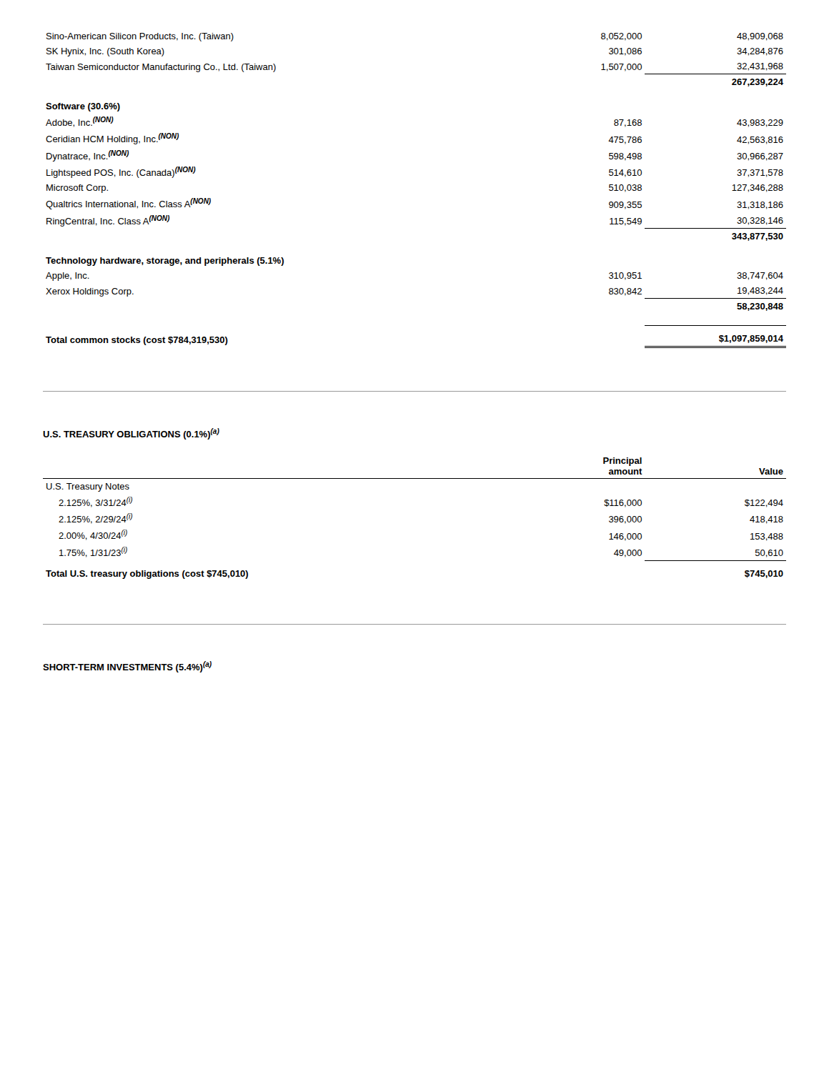| Sino-American Silicon Products, Inc. (Taiwan) | 8,052,000 | 48,909,068 |
| SK Hynix, Inc. (South Korea) | 301,086 | 34,284,876 |
| Taiwan Semiconductor Manufacturing Co., Ltd. (Taiwan) | 1,507,000 | 32,431,968 |
| | | 267,239,224 |
| Software (30.6%) | | |
| Adobe, Inc. (NON) | 87,168 | 43,983,229 |
| Ceridian HCM Holding, Inc. (NON) | 475,786 | 42,563,816 |
| Dynatrace, Inc. (NON) | 598,498 | 30,966,287 |
| Lightspeed POS, Inc. (Canada) (NON) | 514,610 | 37,371,578 |
| Microsoft Corp. | 510,038 | 127,346,288 |
| Qualtrics International, Inc. Class A (NON) | 909,355 | 31,318,186 |
| RingCentral, Inc. Class A (NON) | 115,549 | 30,328,146 |
| | | 343,877,530 |
| Technology hardware, storage, and peripherals (5.1%) | | |
| Apple, Inc. | 310,951 | 38,747,604 |
| Xerox Holdings Corp. | 830,842 | 19,483,244 |
| | | 58,230,848 |
| Total common stocks (cost $784,319,530) | | $1,097,859,014 |
U.S. TREASURY OBLIGATIONS (0.1%)(a)
| | Principal amount | Value |
| U.S. Treasury Notes | | |
| 2.125%, 3/31/24 (i) | $116,000 | $122,494 |
| 2.125%, 2/29/24 (i) | 396,000 | 418,418 |
| 2.00%, 4/30/24 (i) | 146,000 | 153,488 |
| 1.75%, 1/31/23 (i) | 49,000 | 50,610 |
| Total U.S. treasury obligations (cost $745,010) | | $745,010 |
SHORT-TERM INVESTMENTS (5.4%)(a)